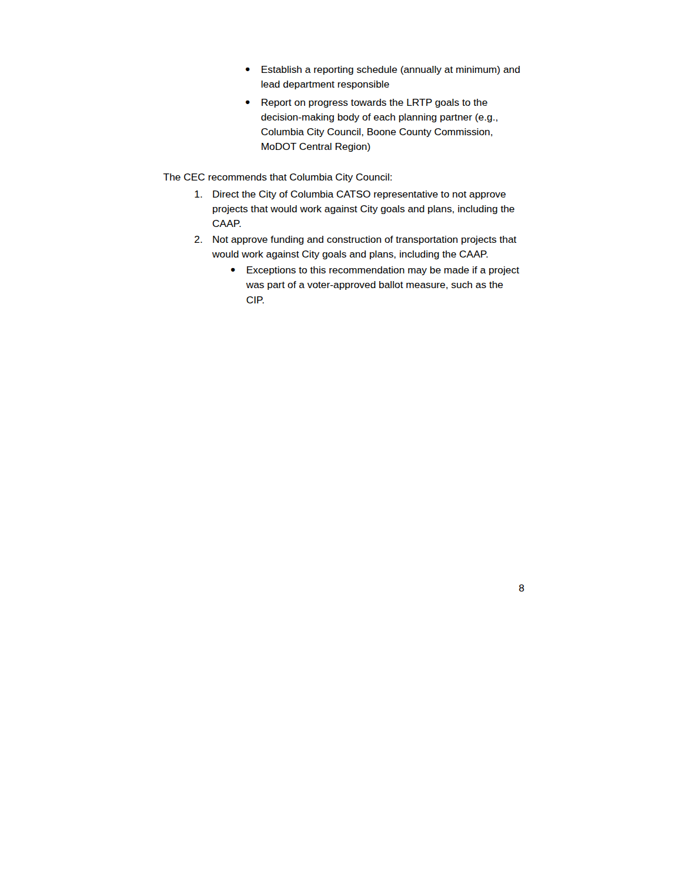Establish a reporting schedule (annually at minimum) and lead department responsible
Report on progress towards the LRTP goals to the decision-making body of each planning partner (e.g., Columbia City Council, Boone County Commission, MoDOT Central Region)
The CEC recommends that Columbia City Council:
Direct the City of Columbia CATSO representative to not approve projects that would work against City goals and plans, including the CAAP.
Not approve funding and construction of transportation projects that would work against City goals and plans, including the CAAP.
Exceptions to this recommendation may be made if a project was part of a voter-approved ballot measure, such as the CIP.
8